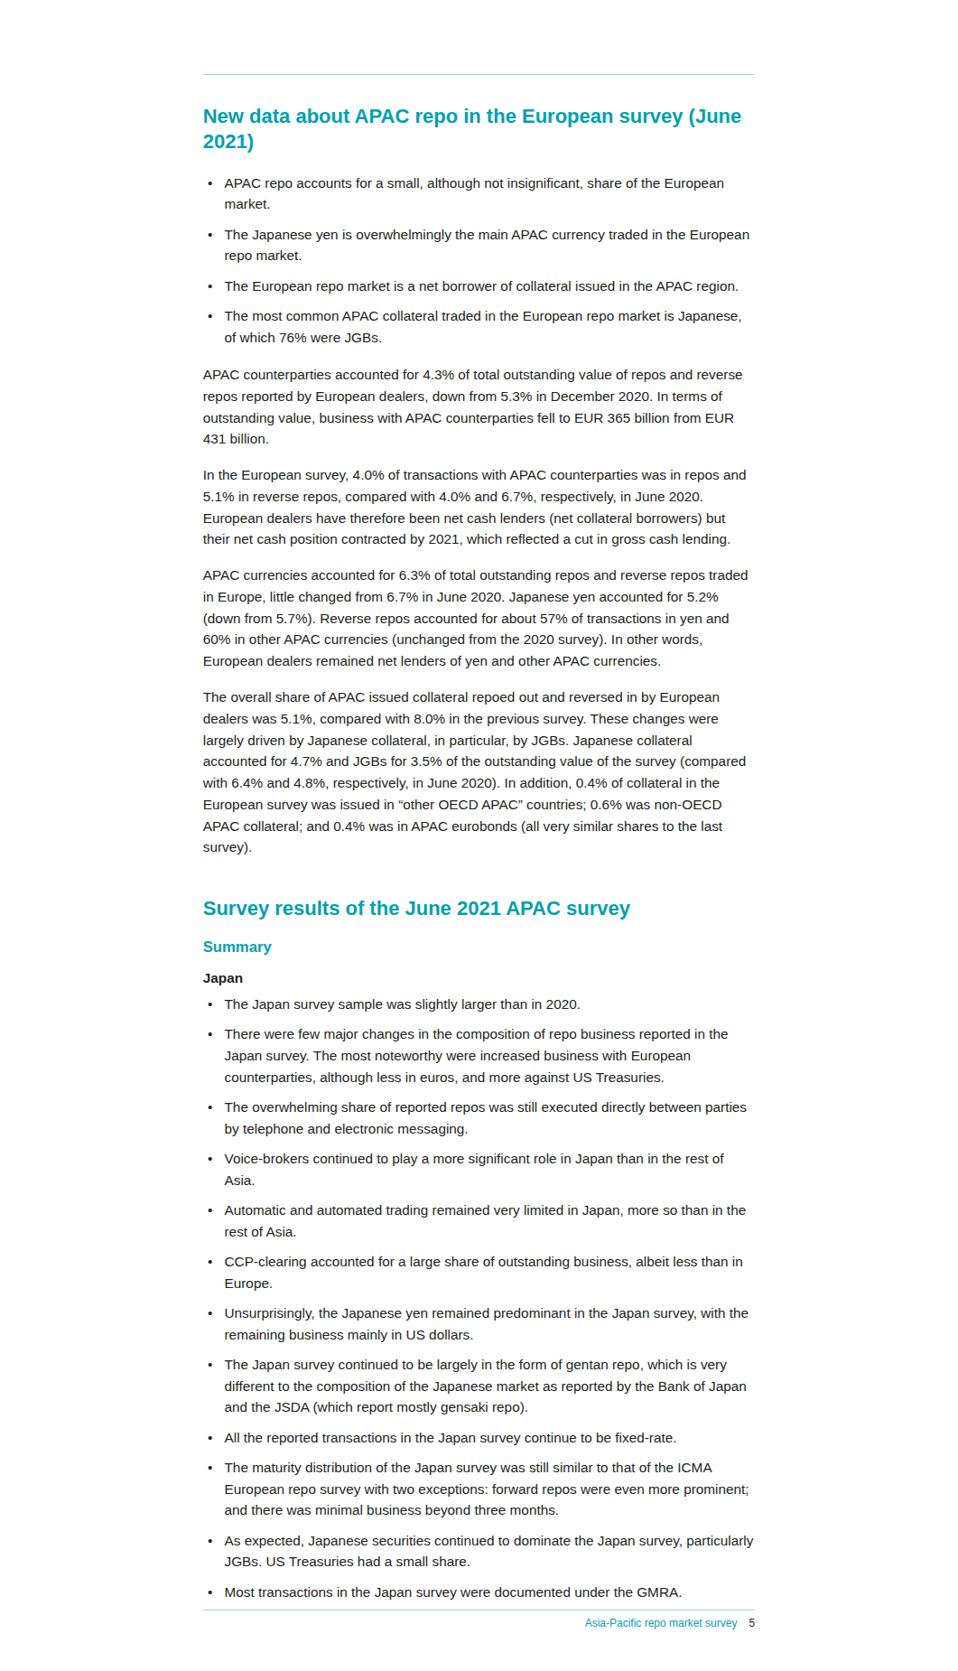New data about APAC repo in the European survey (June 2021)
APAC repo accounts for a small, although not insignificant, share of the European market.
The Japanese yen is overwhelmingly the main APAC currency traded in the European repo market.
The European repo market is a net borrower of collateral issued in the APAC region.
The most common APAC collateral traded in the European repo market is Japanese, of which 76% were JGBs.
APAC counterparties accounted for 4.3% of total outstanding value of repos and reverse repos reported by European dealers, down from 5.3% in December 2020. In terms of outstanding value, business with APAC counterparties fell to EUR 365 billion from EUR 431 billion.
In the European survey, 4.0% of transactions with APAC counterparties was in repos and 5.1% in reverse repos, compared with 4.0% and 6.7%, respectively, in June 2020. European dealers have therefore been net cash lenders (net collateral borrowers) but their net cash position contracted by 2021, which reflected a cut in gross cash lending.
APAC currencies accounted for 6.3% of total outstanding repos and reverse repos traded in Europe, little changed from 6.7% in June 2020. Japanese yen accounted for 5.2% (down from 5.7%). Reverse repos accounted for about 57% of transactions in yen and 60% in other APAC currencies (unchanged from the 2020 survey). In other words, European dealers remained net lenders of yen and other APAC currencies.
The overall share of APAC issued collateral repoed out and reversed in by European dealers was 5.1%, compared with 8.0% in the previous survey. These changes were largely driven by Japanese collateral, in particular, by JGBs. Japanese collateral accounted for 4.7% and JGBs for 3.5% of the outstanding value of the survey (compared with 6.4% and 4.8%, respectively, in June 2020). In addition, 0.4% of collateral in the European survey was issued in “other OECD APAC” countries; 0.6% was non-OECD APAC collateral; and 0.4% was in APAC eurobonds (all very similar shares to the last survey).
Survey results of the June 2021 APAC survey
Summary
Japan
The Japan survey sample was slightly larger than in 2020.
There were few major changes in the composition of repo business reported in the Japan survey. The most noteworthy were increased business with European counterparties, although less in euros, and more against US Treasuries.
The overwhelming share of reported repos was still executed directly between parties by telephone and electronic messaging.
Voice-brokers continued to play a more significant role in Japan than in the rest of Asia.
Automatic and automated trading remained very limited in Japan, more so than in the rest of Asia.
CCP-clearing accounted for a large share of outstanding business, albeit less than in Europe.
Unsurprisingly, the Japanese yen remained predominant in the Japan survey, with the remaining business mainly in US dollars.
The Japan survey continued to be largely in the form of gentan repo, which is very different to the composition of the Japanese market as reported by the Bank of Japan and the JSDA (which report mostly gensaki repo).
All the reported transactions in the Japan survey continue to be fixed-rate.
The maturity distribution of the Japan survey was still similar to that of the ICMA European repo survey with two exceptions: forward repos were even more prominent; and there was minimal business beyond three months.
As expected, Japanese securities continued to dominate the Japan survey, particularly JGBs. US Treasuries had a small share.
Most transactions in the Japan survey were documented under the GMRA.
Asia-Pacific repo market survey5